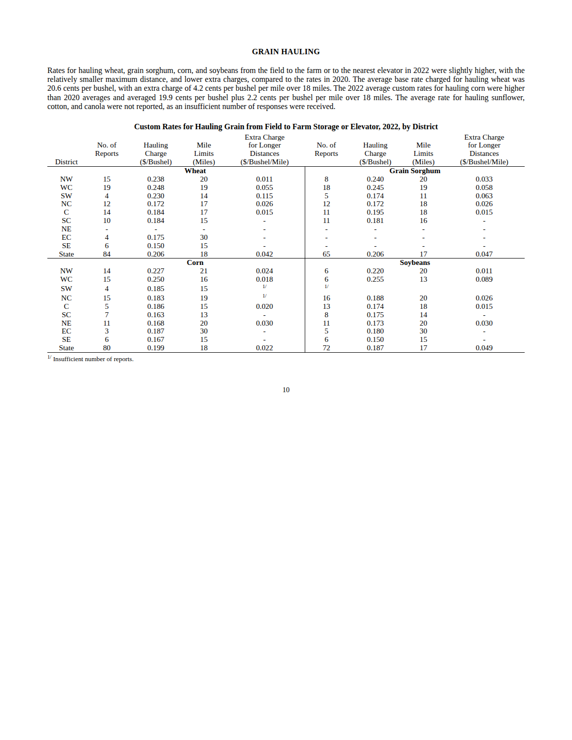GRAIN HAULING
Rates for hauling wheat, grain sorghum, corn, and soybeans from the field to the farm or to the nearest elevator in 2022 were slightly higher, with the relatively smaller maximum distance, and lower extra charges, compared to the rates in 2020. The average base rate charged for hauling wheat was 20.6 cents per bushel, with an extra charge of 4.2 cents per bushel per mile over 18 miles. The 2022 average custom rates for hauling corn were higher than 2020 averages and averaged 19.9 cents per bushel plus 2.2 cents per bushel per mile over 18 miles. The average rate for hauling sunflower, cotton, and canola were not reported, as an insufficient number of responses were received.
Custom Rates for Hauling Grain from Field to Farm Storage or Elevator, 2022, by District
| | | | | Extra Charge | | | | Extra Charge |
| --- | --- | --- | --- | --- | --- | --- | --- | --- |
| | No. of | Hauling | Mile | for Longer | No. of | Hauling | Mile | for Longer |
| | Reports | Charge | Limits | Distances | Reports | Charge | Limits | Distances |
| District | | ($/Bushel) | (Miles) | ($/Bushel/Mile) | | ($/Bushel) | (Miles) | ($/Bushel/Mile) |
| | Wheat | Grain Sorghum |
| NW | 15 | 0.238 | 20 | 0.011 | 8 | 0.240 | 20 | 0.033 |
| WC | 19 | 0.248 | 19 | 0.055 | 18 | 0.245 | 19 | 0.058 |
| SW | 4 | 0.230 | 14 | 0.115 | 5 | 0.174 | 11 | 0.063 |
| NC | 12 | 0.172 | 17 | 0.026 | 12 | 0.172 | 18 | 0.026 |
| C | 14 | 0.184 | 17 | 0.015 | 11 | 0.195 | 18 | 0.015 |
| SC | 10 | 0.184 | 15 | - | 11 | 0.181 | 16 | - |
| NE | - | - | - | - | - | - | - | - |
| EC | 4 | 0.175 | 30 | - | - | - | - | - |
| SE | 6 | 0.150 | 15 | - | - | - | - | - |
| State | 84 | 0.206 | 18 | 0.042 | 65 | 0.206 | 17 | 0.047 |
| | Corn | Soybeans |
| NW | 14 | 0.227 | 21 | 0.024 | 6 | 0.220 | 20 | 0.011 |
| WC | 15 | 0.250 | 16 | 0.018 | 6 | 0.255 | 13 | 0.089 |
| SW | 4 | 0.185 | 15 | 1/ | 1/ | | | |
| NC | 15 | 0.183 | 19 | 1/ | 16 | 0.188 | 20 | 0.026 |
| C | 5 | 0.186 | 15 | 0.020 | 13 | 0.174 | 18 | 0.015 |
| SC | 7 | 0.163 | 13 | - | 8 | 0.175 | 14 | - |
| NE | 11 | 0.168 | 20 | 0.030 | 11 | 0.173 | 20 | 0.030 |
| EC | 3 | 0.187 | 30 | - | 5 | 0.180 | 30 | - |
| SE | 6 | 0.167 | 15 | - | 6 | 0.150 | 15 | - |
| State | 80 | 0.199 | 18 | 0.022 | 72 | 0.187 | 17 | 0.049 |
1/ Insufficient number of reports.
10